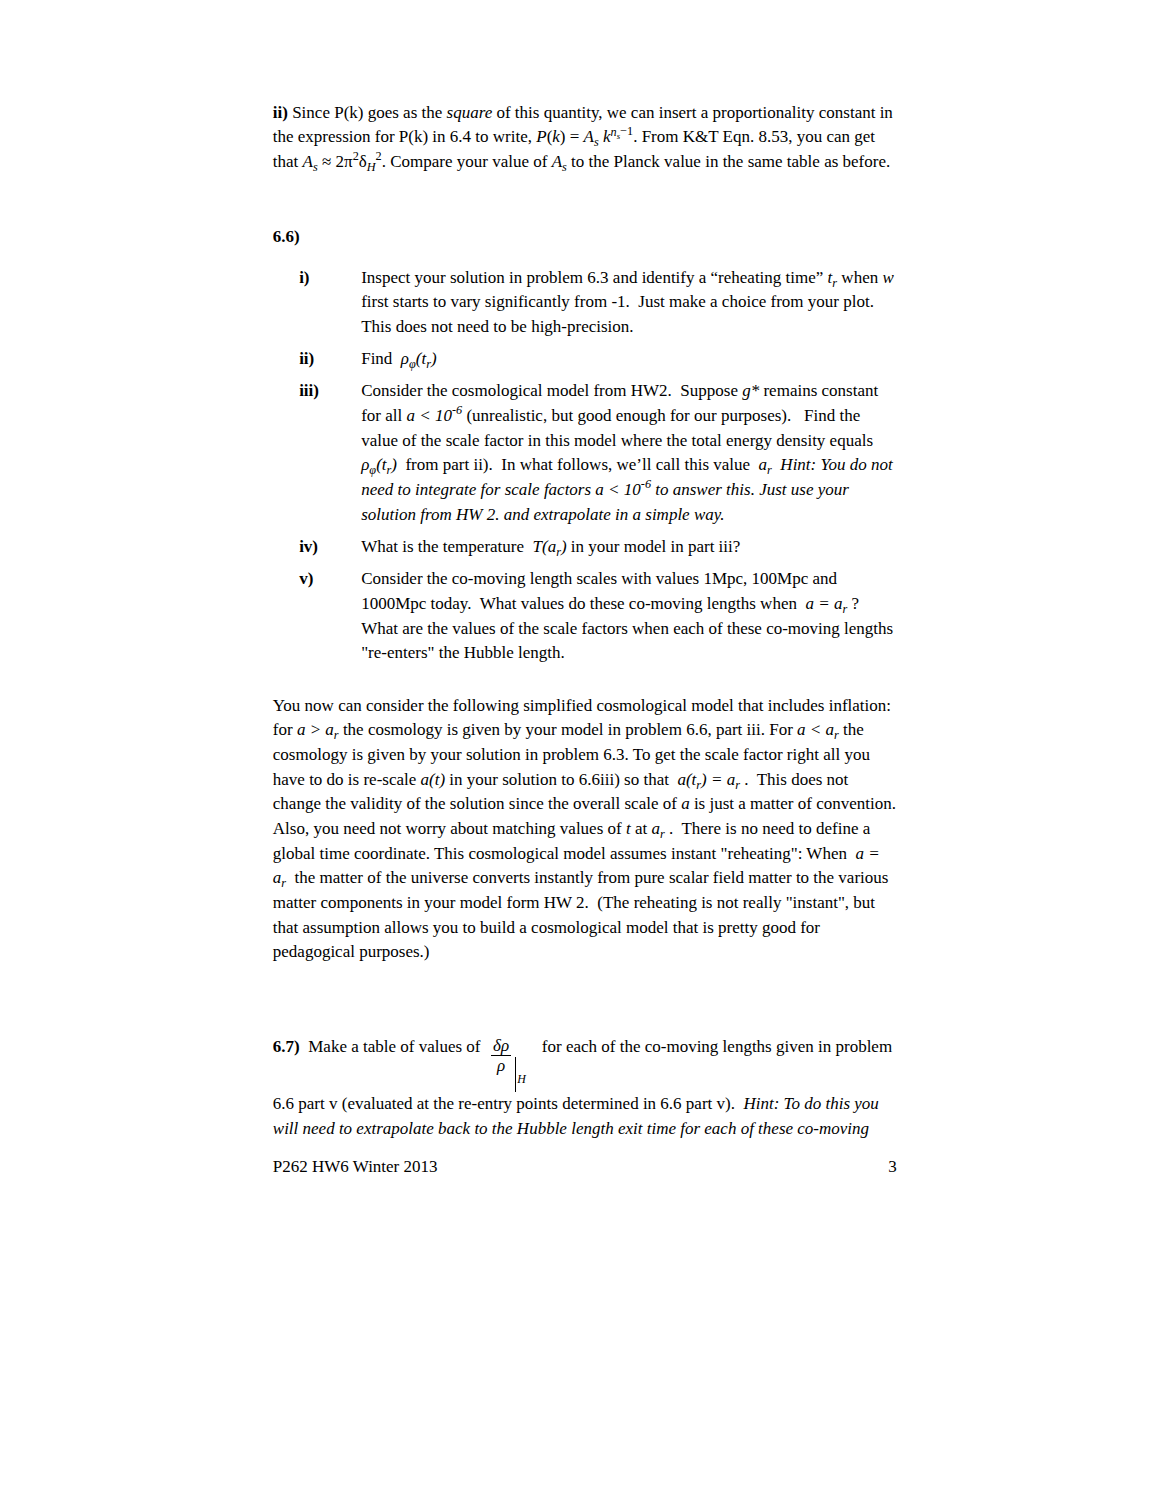ii) Since P(k) goes as the square of this quantity, we can insert a proportionality constant in the expression for P(k) in 6.4 to write, P(k) = As kns−1. From K&T Eqn. 8.53, you can get that As ≈ 2π2δH2. Compare your value of As to the Planck value in the same table as before.
6.6)
i) Inspect your solution in problem 6.3 and identify a “reheating time” tr when w first starts to vary significantly from -1. Just make a choice from your plot. This does not need to be high-precision.
ii) Find ρφ(tr)
iii) Consider the cosmological model from HW2. Suppose g* remains constant for all a < 10-6 (unrealistic, but good enough for our purposes). Find the value of the scale factor in this model where the total energy density equals ρφ(tr) from part ii). In what follows, we’ll call this value ar Hint: You do not need to integrate for scale factors a < 10-6 to answer this. Just use your solution from HW 2. and extrapolate in a simple way.
iv) What is the temperature T(ar) in your model in part iii?
v) Consider the co-moving length scales with values 1Mpc, 100Mpc and 1000Mpc today. What values do these co-moving lengths when a = ar ? What are the values of the scale factors when each of these co-moving lengths "re-enters" the Hubble length.
You now can consider the following simplified cosmological model that includes inflation: for a > ar the cosmology is given by your model in problem 6.6, part iii. For a < ar the cosmology is given by your solution in problem 6.3. To get the scale factor right all you have to do is re-scale a(t) in your solution to 6.6iii) so that a(tr) = ar . This does not change the validity of the solution since the overall scale of a is just a matter of convention. Also, you need not worry about matching values of t at ar . There is no need to define a global time coordinate. This cosmological model assumes instant "reheating": When a = ar the matter of the universe converts instantly from pure scalar field matter to the various matter components in your model form HW 2. (The reheating is not really "instant", but that assumption allows you to build a cosmological model that is pretty good for pedagogical purposes.)
6.7) Make a table of values of δρ ρ H for each of the co-moving lengths given in problem 6.6 part v (evaluated at the re-entry points determined in 6.6 part v). Hint: To do this you will need to extrapolate back to the Hubble length exit time for each of these co-moving
P262 HW6 Winter 2013 3